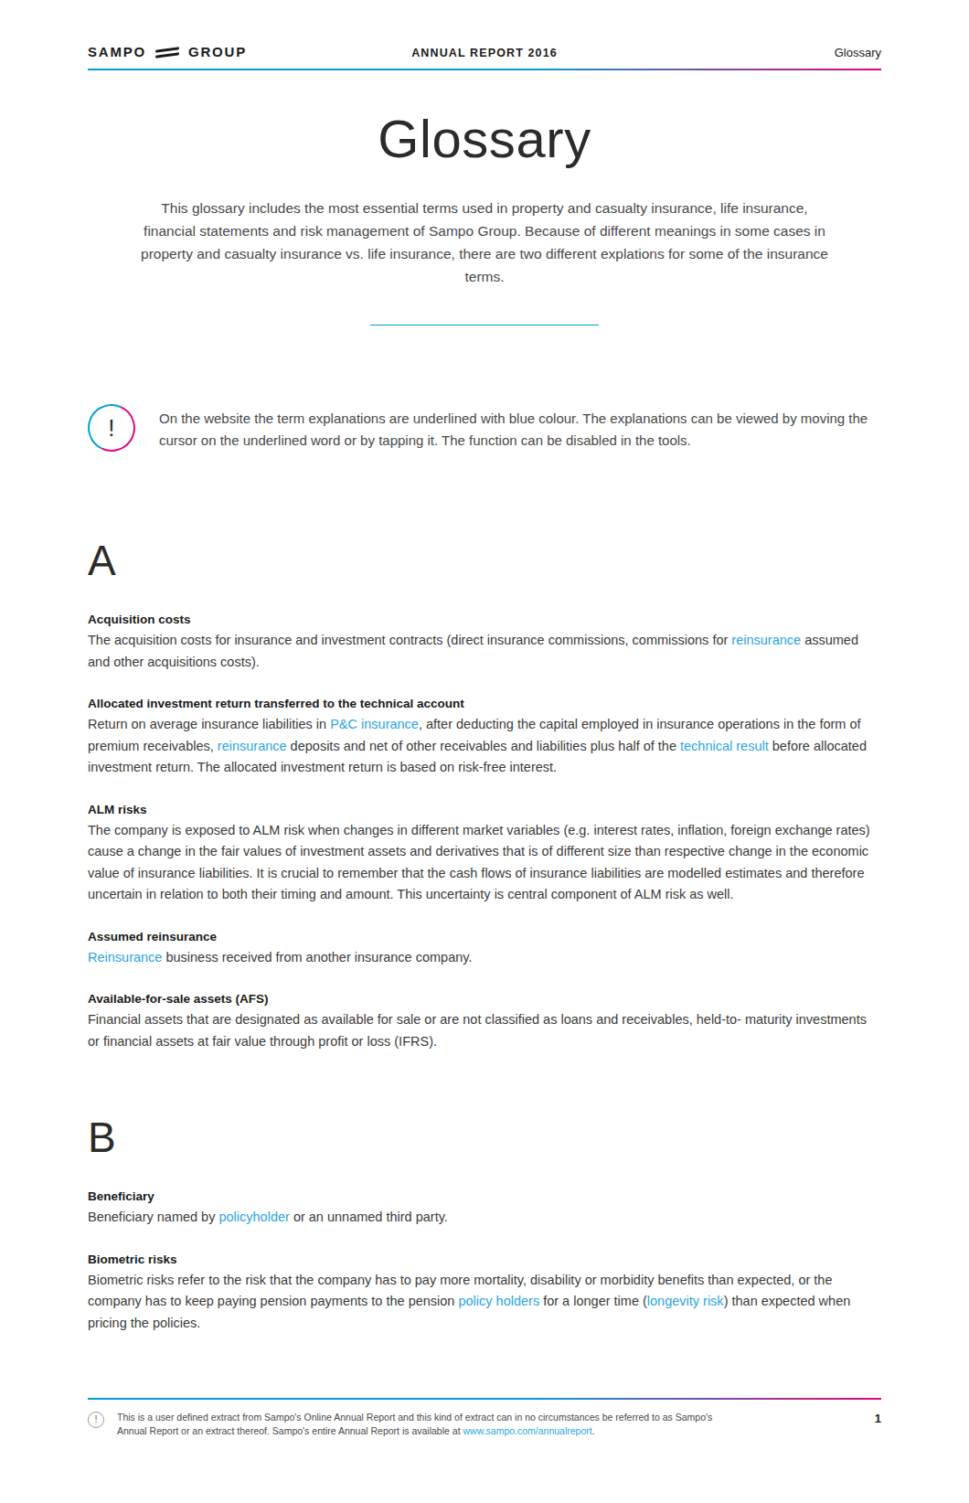SAMPO GROUP
ANNUAL REPORT 2016
Glossary
Glossary
This glossary includes the most essential terms used in property and casualty insurance, life insurance, financial statements and risk management of Sampo Group. Because of different meanings in some cases in property and casualty insurance vs. life insurance, there are two different explations for some of the insurance terms.
!
On the website the term explanations are underlined with blue colour. The explanations can be viewed by moving the cursor on the underlined word or by tapping it. The function can be disabled in the tools.
A
Acquisition costs
The acquisition costs for insurance and investment contracts (direct insurance commissions, commissions for reinsurance assumed and other acquisitions costs).
Allocated investment return transferred to the technical account
Return on average insurance liabilities in P&C insurance, after deducting the capital employed in insurance operations in the form of premium receivables, reinsurance deposits and net of other receivables and liabilities plus half of the technical result before allocated investment return. The allocated investment return is based on risk-free interest.
ALM risks
The company is exposed to ALM risk when changes in different market variables (e.g. interest rates, inflation, foreign exchange rates) cause a change in the fair values of investment assets and derivatives that is of different size than respective change in the economic value of insurance liabilities. It is crucial to remember that the cash flows of insurance liabilities are modelled estimates and therefore uncertain in relation to both their timing and amount. This uncertainty is central component of ALM risk as well.
Assumed reinsurance
Reinsurance business received from another insurance company.
Available-for-sale assets (AFS)
Financial assets that are designated as available for sale or are not classified as loans and receivables, held-to- maturity investments or financial assets at fair value through profit or loss (IFRS).
B
Beneficiary
Beneficiary named by policyholder or an unnamed third party.
Biometric risks
Biometric risks refer to the risk that the company has to pay more mortality, disability or morbidity benefits than expected, or the company has to keep paying pension payments to the pension policy holders for a longer time (longevity risk) than expected when pricing the policies.
!
This is a user defined extract from Sampo's Online Annual Report and this kind of extract can in no circumstances be referred to as Sampo's
Annual Report or an extract thereof. Sampo's entire Annual Report is available at www.sampo.com/annualreport.
1